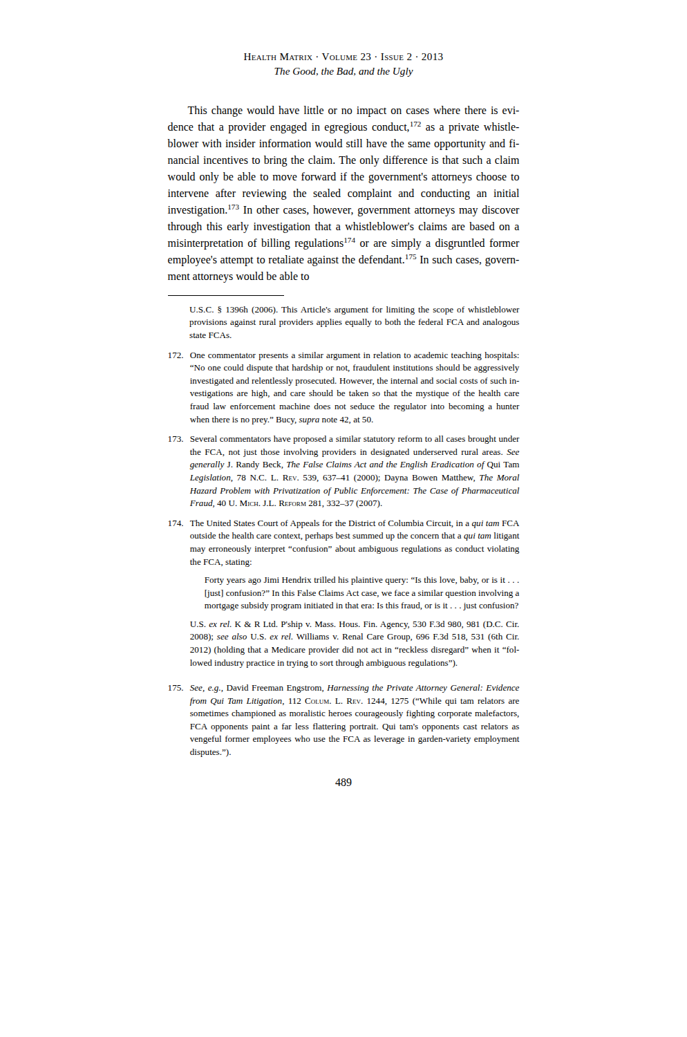Health Matrix · Volume 23 · Issue 2 · 2013
The Good, the Bad, and the Ugly
This change would have little or no impact on cases where there is evidence that a provider engaged in egregious conduct,172 as a private whistleblower with insider information would still have the same opportunity and financial incentives to bring the claim. The only difference is that such a claim would only be able to move forward if the government's attorneys choose to intervene after reviewing the sealed complaint and conducting an initial investigation.173 In other cases, however, government attorneys may discover through this early investigation that a whistleblower's claims are based on a misinterpretation of billing regulations174 or are simply a disgruntled former employee's attempt to retaliate against the defendant.175 In such cases, government attorneys would be able to
U.S.C. § 1396h (2006). This Article's argument for limiting the scope of whistleblower provisions against rural providers applies equally to both the federal FCA and analogous state FCAs.
172.
One commentator presents a similar argument in relation to academic teaching hospitals: “No one could dispute that hardship or not, fraudulent institutions should be aggressively investigated and relentlessly prosecuted. However, the internal and social costs of such investigations are high, and care should be taken so that the mystique of the health care fraud law enforcement machine does not seduce the regulator into becoming a hunter when there is no prey.” Bucy, supra note 42, at 50.
173.
Several commentators have proposed a similar statutory reform to all cases brought under the FCA, not just those involving providers in designated underserved rural areas. See generally J. Randy Beck, The False Claims Act and the English Eradication of Qui Tam Legislation, 78 N.C. L. Rev. 539, 637–41 (2000); Dayna Bowen Matthew, The Moral Hazard Problem with Privatization of Public Enforcement: The Case of Pharmaceutical Fraud, 40 U. Mich. J.L. Reform 281, 332–37 (2007).
174.
The United States Court of Appeals for the District of Columbia Circuit, in a qui tam FCA outside the health care context, perhaps best summed up the concern that a qui tam litigant may erroneously interpret “confusion” about ambiguous regulations as conduct violating the FCA, stating:
Forty years ago Jimi Hendrix trilled his plaintive query: “Is this love, baby, or is it . . . [just] confusion?” In this False Claims Act case, we face a similar question involving a mortgage subsidy program initiated in that era: Is this fraud, or is it . . . just confusion?
U.S. ex rel. K & R Ltd. P'ship v. Mass. Hous. Fin. Agency, 530 F.3d 980, 981 (D.C. Cir. 2008); see also U.S. ex rel. Williams v. Renal Care Group, 696 F.3d 518, 531 (6th Cir. 2012) (holding that a Medicare provider did not act in “reckless disregard” when it “followed industry practice in trying to sort through ambiguous regulations”).
175.
See, e.g., David Freeman Engstrom, Harnessing the Private Attorney General: Evidence from Qui Tam Litigation, 112 Colum. L. Rev. 1244, 1275 (“While qui tam relators are sometimes championed as moralistic heroes courageously fighting corporate malefactors, FCA opponents paint a far less flattering portrait. Qui tam's opponents cast relators as vengeful former employees who use the FCA as leverage in garden-variety employment disputes.”).
489